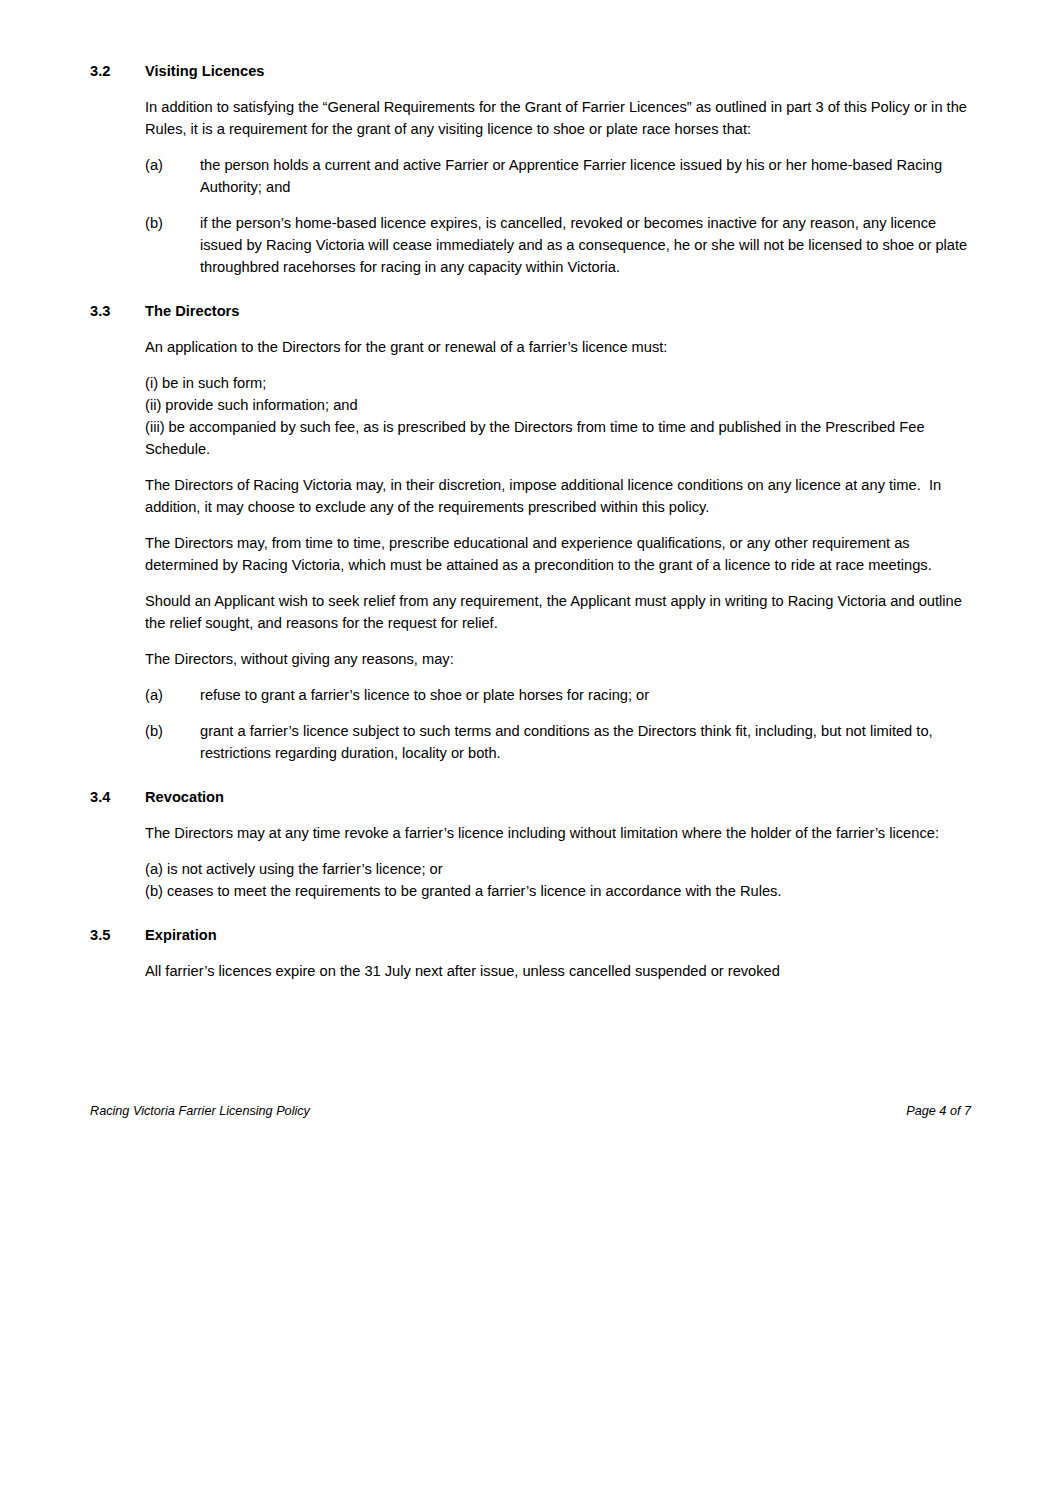3.2 Visiting Licences
In addition to satisfying the “General Requirements for the Grant of Farrier Licences” as outlined in part 3 of this Policy or in the Rules, it is a requirement for the grant of any visiting licence to shoe or plate race horses that:
(a) the person holds a current and active Farrier or Apprentice Farrier licence issued by his or her home-based Racing Authority; and
(b) if the person’s home-based licence expires, is cancelled, revoked or becomes inactive for any reason, any licence issued by Racing Victoria will cease immediately and as a consequence, he or she will not be licensed to shoe or plate throughbred racehorses for racing in any capacity within Victoria.
3.3 The Directors
An application to the Directors for the grant or renewal of a farrier’s licence must:
(i) be in such form;
(ii) provide such information; and
(iii) be accompanied by such fee, as is prescribed by the Directors from time to time and published in the Prescribed Fee Schedule.
The Directors of Racing Victoria may, in their discretion, impose additional licence conditions on any licence at any time. In addition, it may choose to exclude any of the requirements prescribed within this policy.
The Directors may, from time to time, prescribe educational and experience qualifications, or any other requirement as determined by Racing Victoria, which must be attained as a precondition to the grant of a licence to ride at race meetings.
Should an Applicant wish to seek relief from any requirement, the Applicant must apply in writing to Racing Victoria and outline the relief sought, and reasons for the request for relief.
The Directors, without giving any reasons, may:
(a) refuse to grant a farrier’s licence to shoe or plate horses for racing; or
(b) grant a farrier’s licence subject to such terms and conditions as the Directors think fit, including, but not limited to, restrictions regarding duration, locality or both.
3.4 Revocation
The Directors may at any time revoke a farrier’s licence including without limitation where the holder of the farrier’s licence:
(a) is not actively using the farrier’s licence; or
(b) ceases to meet the requirements to be granted a farrier’s licence in accordance with the Rules.
3.5 Expiration
All farrier’s licences expire on the 31 July next after issue, unless cancelled suspended or revoked
Racing Victoria Farrier Licensing Policy Page 4 of 7